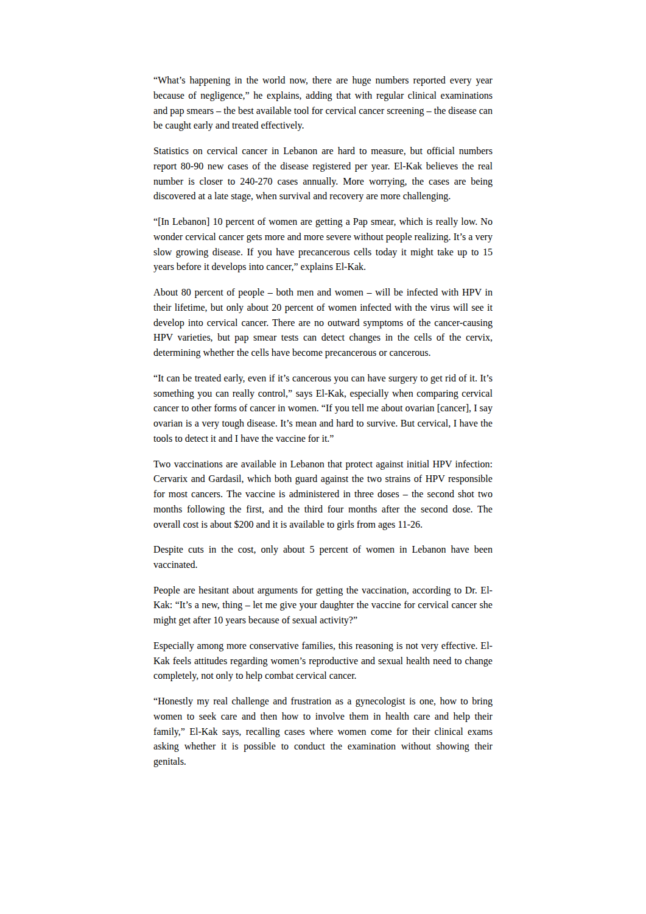“What’s happening in the world now, there are huge numbers reported every year because of negligence,” he explains, adding that with regular clinical examinations and pap smears – the best available tool for cervical cancer screening – the disease can be caught early and treated effectively.
Statistics on cervical cancer in Lebanon are hard to measure, but official numbers report 80-90 new cases of the disease registered per year. El-Kak believes the real number is closer to 240-270 cases annually. More worrying, the cases are being discovered at a late stage, when survival and recovery are more challenging.
“[In Lebanon] 10 percent of women are getting a Pap smear, which is really low. No wonder cervical cancer gets more and more severe without people realizing. It’s a very slow growing disease. If you have precancerous cells today it might take up to 15 years before it develops into cancer,” explains El-Kak.
About 80 percent of people – both men and women – will be infected with HPV in their lifetime, but only about 20 percent of women infected with the virus will see it develop into cervical cancer. There are no outward symptoms of the cancer-causing HPV varieties, but pap smear tests can detect changes in the cells of the cervix, determining whether the cells have become precancerous or cancerous.
“It can be treated early, even if it’s cancerous you can have surgery to get rid of it. It’s something you can really control,” says El-Kak, especially when comparing cervical cancer to other forms of cancer in women. “If you tell me about ovarian [cancer], I say ovarian is a very tough disease. It’s mean and hard to survive. But cervical, I have the tools to detect it and I have the vaccine for it.”
Two vaccinations are available in Lebanon that protect against initial HPV infection: Cervarix and Gardasil, which both guard against the two strains of HPV responsible for most cancers. The vaccine is administered in three doses – the second shot two months following the first, and the third four months after the second dose. The overall cost is about $200 and it is available to girls from ages 11-26.
Despite cuts in the cost, only about 5 percent of women in Lebanon have been vaccinated.
People are hesitant about arguments for getting the vaccination, according to Dr. El-Kak: “It’s a new, thing – let me give your daughter the vaccine for cervical cancer she might get after 10 years because of sexual activity?”
Especially among more conservative families, this reasoning is not very effective. El-Kak feels attitudes regarding women’s reproductive and sexual health need to change completely, not only to help combat cervical cancer.
“Honestly my real challenge and frustration as a gynecologist is one, how to bring women to seek care and then how to involve them in health care and help their family,” El-Kak says, recalling cases where women come for their clinical exams asking whether it is possible to conduct the examination without showing their genitals.